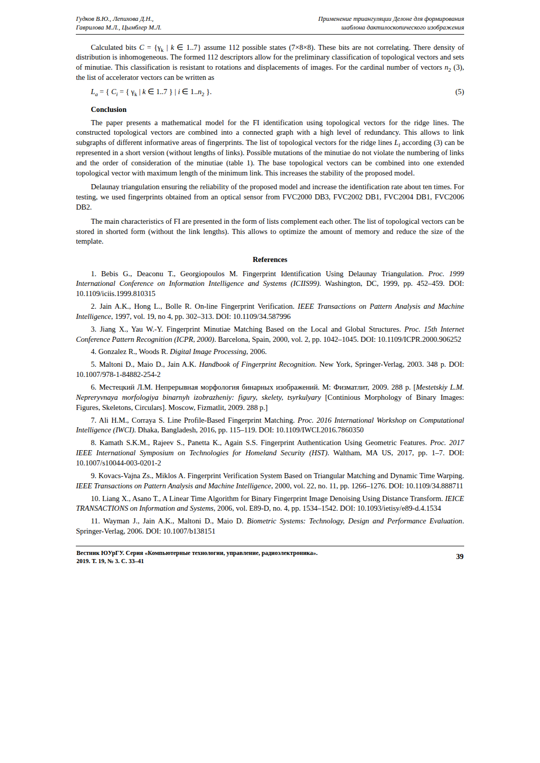| Гудков В.Ю., Лепихова Д.Н., Гаврилова М.Л., Цымблер М.Л. | Применение триангуляции Делоне для формирования шаблона дактилоскопического изображения |
Calculated bits C = {γk | k ∈ 1..7} assume 112 possible states (7×8×8). These bits are not correlating. There density of distribution is inhomogeneous. The formed 112 descriptors allow for the preliminary classification of topological vectors and sets of minutiae. This classification is resistant to rotations and displacements of images. For the cardinal number of vectors n2 (3), the list of accelerator vectors can be written as
La = { Ci = { γk | k ∈ 1..7 } | i ∈ 1..n2 }. (5)
Conclusion
The paper presents a mathematical model for the FI identification using topological vectors for the ridge lines. The constructed topological vectors are combined into a connected graph with a high level of redundancy. This allows to link subgraphs of different informative areas of fingerprints. The list of topological vectors for the ridge lines Ll according (3) can be represented in a short version (without lengths of links). Possible mutations of the minutiae do not violate the numbering of links and the order of consideration of the minutiae (table 1). The base topological vectors can be combined into one extended topological vector with maximum length of the minimum link. This increases the stability of the proposed model.
Delaunay triangulation ensuring the reliability of the proposed model and increase the identification rate about ten times. For testing, we used fingerprints obtained from an optical sensor from FVC2000 DB3, FVC2002 DB1, FVC2004 DB1, FVC2006 DB2.
The main characteristics of FI are presented in the form of lists complement each other. The list of topological vectors can be stored in shorted form (without the link lengths). This allows to optimize the amount of memory and reduce the size of the template.
References
Bebis G., Deaconu T., Georgiopoulos M. Fingerprint Identification Using Delaunay Triangulation. Proc. 1999 International Conference on Information Intelligence and Systems (ICIIS99). Washington, DC, 1999, pp. 452–459. DOI: 10.1109/iciis.1999.810315
Jain A.K., Hong L., Bolle R. On-line Fingerprint Verification. IEEE Transactions on Pattern Analysis and Machine Intelligence, 1997, vol. 19, no 4, pp. 302–313. DOI: 10.1109/34.587996
Jiang X., Yau W.-Y. Fingerprint Minutiae Matching Based on the Local and Global Structures. Proc. 15th Internet Conference Pattern Recognition (ICPR, 2000). Barcelona, Spain, 2000, vol. 2, pp. 1042–1045. DOI: 10.1109/ICPR.2000.906252
Gonzalez R., Woods R. Digital Image Processing, 2006.
Maltoni D., Maio D., Jain A.K. Handbook of Fingerprint Recognition. New York, Springer-Verlag, 2003. 348 p. DOI: 10.1007/978-1-84882-254-2
Местецкий Л.М. Непрерывная морфология бинарных изображений. М: Физматлит, 2009. 288 p. [Mestetskiy L.M. Nepreryvnaya morfologiya binarnyh izobrazheniy: figury, skelety, tsyrkulyary [Continious Morphology of Binary Images: Figures, Skeletons, Circulars]. Moscow, Fizmatlit, 2009. 288 p.]
Ali H.M., Corraya S. Line Profile-Based Fingerprint Matching. Proc. 2016 International Workshop on Computational Intelligence (IWCI). Dhaka, Bangladesh, 2016, pp. 115–119. DOI: 10.1109/IWCI.2016.7860350
Kamath S.K.M., Rajeev S., Panetta K., Again S.S. Fingerprint Authentication Using Geometric Features. Proc. 2017 IEEE International Symposium on Technologies for Homeland Security (HST). Waltham, MA US, 2017, pp. 1–7. DOI: 10.1007/s10044-003-0201-2
Kovacs-Vajna Zs., Miklos A. Fingerprint Verification System Based on Triangular Matching and Dynamic Time Warping. IEEE Transactions on Pattern Analysis and Machine Intelligence, 2000, vol. 22, no. 11, pp. 1266–1276. DOI: 10.1109/34.888711
Liang X., Asano T., A Linear Time Algorithm for Binary Fingerprint Image Denoising Using Distance Transform. IEICE TRANSACTIONS on Information and Systems, 2006, vol. E89-D, no. 4, pp. 1534–1542. DOI: 10.1093/ietisy/e89-d.4.1534
Wayman J., Jain A.K., Maltoni D., Maio D. Biometric Systems: Technology, Design and Performance Evaluation. Springer-Verlag, 2006. DOI: 10.1007/b138151
| Вестник ЮУрГУ. Серия «Компьютерные технологии, управление, радиоэлектроника». 2019. Т. 19, № 3. С. 33–41 | 39 |